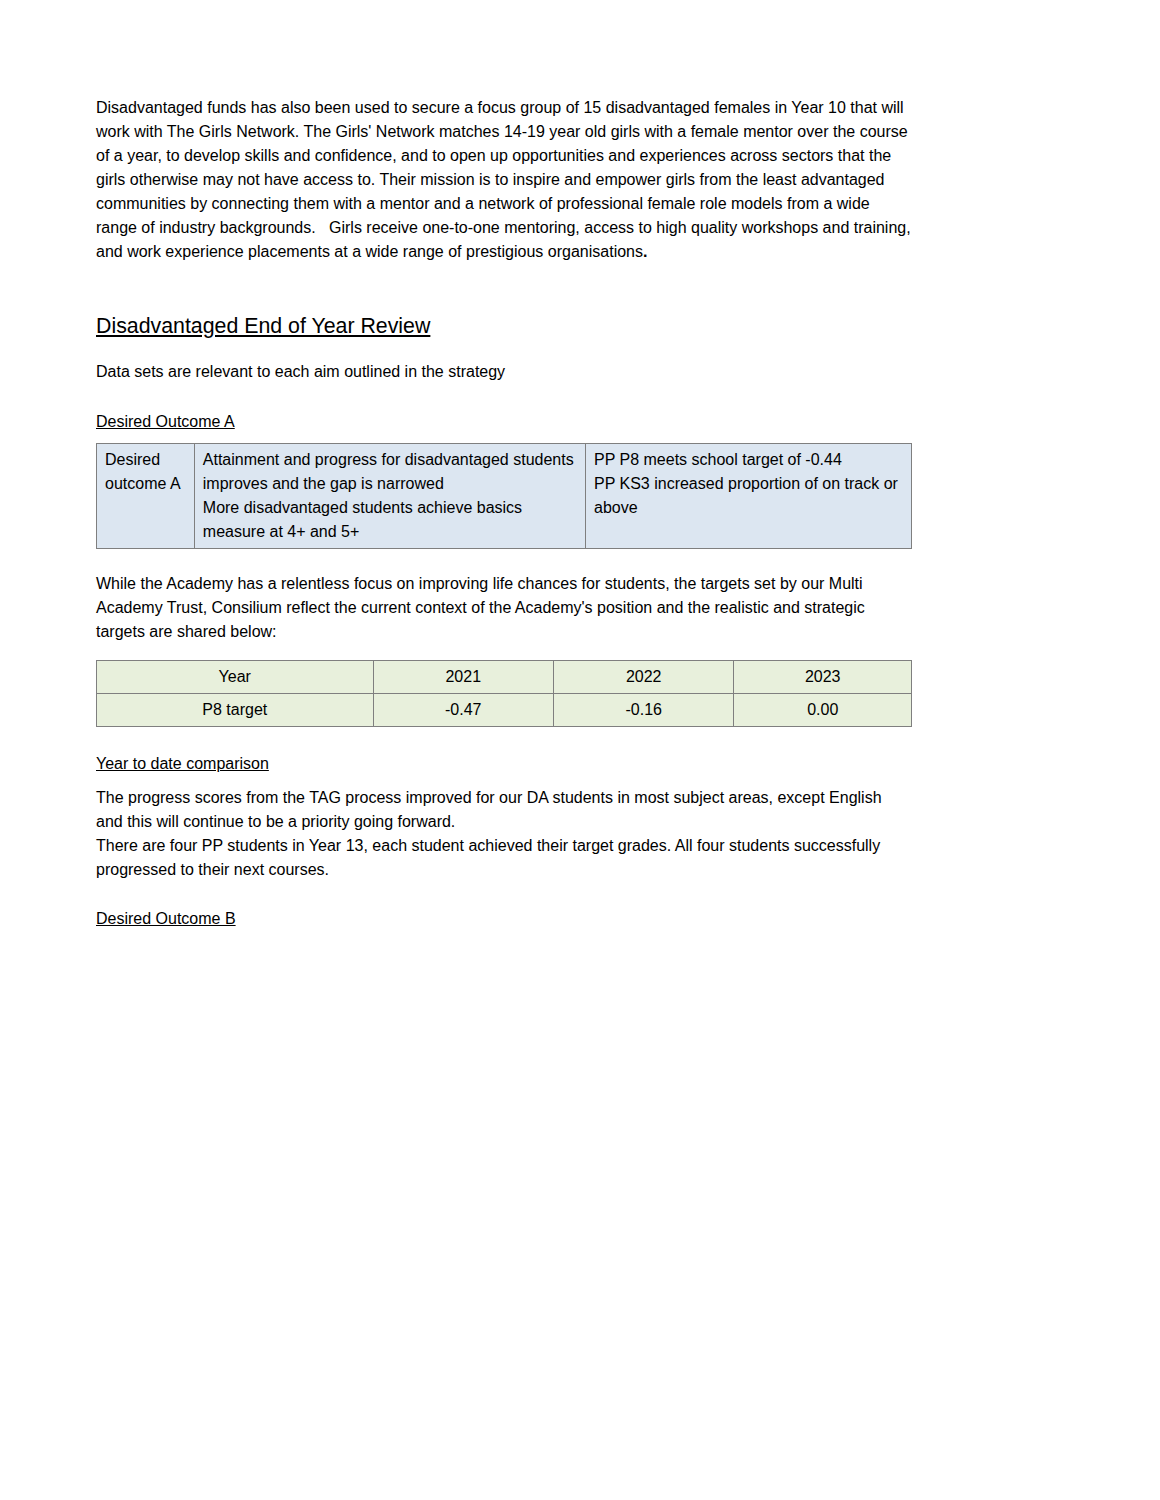Disadvantaged funds has also been used to secure a focus group of 15 disadvantaged females in Year 10 that will work with The Girls Network. The Girls' Network matches 14-19 year old girls with a female mentor over the course of a year, to develop skills and confidence, and to open up opportunities and experiences across sectors that the girls otherwise may not have access to. Their mission is to inspire and empower girls from the least advantaged communities by connecting them with a mentor and a network of professional female role models from a wide range of industry backgrounds. Girls receive one-to-one mentoring, access to high quality workshops and training, and work experience placements at a wide range of prestigious organisations.
Disadvantaged End of Year Review
Data sets are relevant to each aim outlined in the strategy
Desired Outcome A
| Desired outcome A | Attainment and progress for disadvantaged students improves and the gap is narrowed More disadvantaged students achieve basics measure at 4+ and 5+ | PP P8 meets school target of -0.44 PP KS3 increased proportion of on track or above |
While the Academy has a relentless focus on improving life chances for students, the targets set by our Multi Academy Trust, Consilium reflect the current context of the Academy's position and the realistic and strategic targets are shared below:
| Year | 2021 | 2022 | 2023 |
| P8 target | -0.47 | -0.16 | 0.00 |
Year to date comparison
The progress scores from the TAG process improved for our DA students in most subject areas, except English and this will continue to be a priority going forward.
There are four PP students in Year 13, each student achieved their target grades. All four students successfully progressed to their next courses.
Desired Outcome B